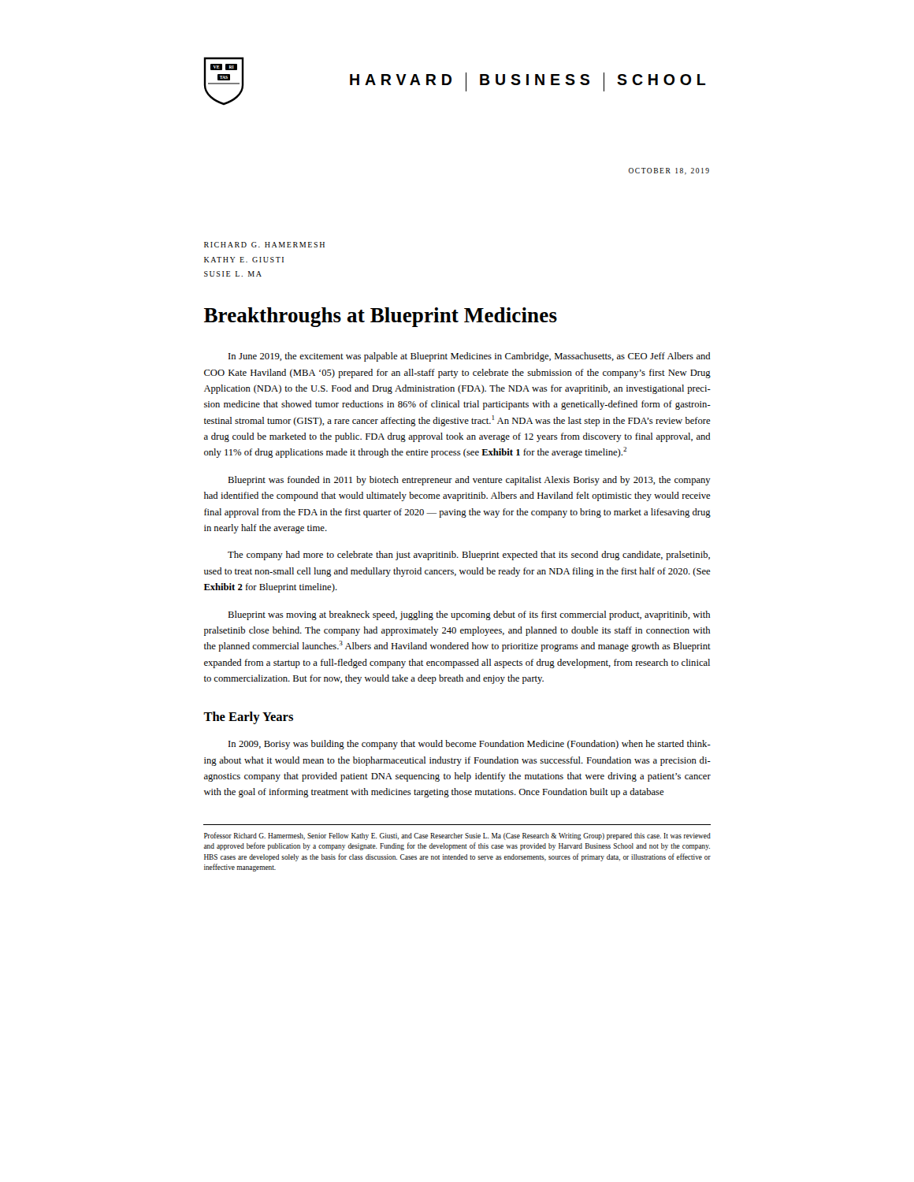VE RI TAS
HARVARD BUSINESS SCHOOL
OCTOBER 18, 2019
RICHARD G. HAMERMESH
KATHY E. GIUSTI
SUSIE L. MA
Breakthroughs at Blueprint Medicines
In June 2019, the excitement was palpable at Blueprint Medicines in Cambridge, Massachusetts, as CEO Jeff Albers and COO Kate Haviland (MBA ‘05) prepared for an all-staff party to celebrate the submission of the company’s first New Drug Application (NDA) to the U.S. Food and Drug Administration (FDA). The NDA was for avapritinib, an investigational precision medicine that showed tumor reductions in 86% of clinical trial participants with a genetically-defined form of gastrointestinal stromal tumor (GIST), a rare cancer affecting the digestive tract.1 An NDA was the last step in the FDA’s review before a drug could be marketed to the public. FDA drug approval took an average of 12 years from discovery to final approval, and only 11% of drug applications made it through the entire process (see Exhibit 1 for the average timeline).2
Blueprint was founded in 2011 by biotech entrepreneur and venture capitalist Alexis Borisy and by 2013, the company had identified the compound that would ultimately become avapritinib. Albers and Haviland felt optimistic they would receive final approval from the FDA in the first quarter of 2020 — paving the way for the company to bring to market a lifesaving drug in nearly half the average time.
The company had more to celebrate than just avapritinib. Blueprint expected that its second drug candidate, pralsetinib, used to treat non-small cell lung and medullary thyroid cancers, would be ready for an NDA filing in the first half of 2020. (See Exhibit 2 for Blueprint timeline).
Blueprint was moving at breakneck speed, juggling the upcoming debut of its first commercial product, avapritinib, with pralsetinib close behind. The company had approximately 240 employees, and planned to double its staff in connection with the planned commercial launches.3 Albers and Haviland wondered how to prioritize programs and manage growth as Blueprint expanded from a startup to a full-fledged company that encompassed all aspects of drug development, from research to clinical to commercialization. But for now, they would take a deep breath and enjoy the party.
The Early Years
In 2009, Borisy was building the company that would become Foundation Medicine (Foundation) when he started thinking about what it would mean to the biopharmaceutical industry if Foundation was successful. Foundation was a precision diagnostics company that provided patient DNA sequencing to help identify the mutations that were driving a patient’s cancer with the goal of informing treatment with medicines targeting those mutations. Once Foundation built up a database
Professor Richard G. Hamermesh, Senior Fellow Kathy E. Giusti, and Case Researcher Susie L. Ma (Case Research & Writing Group) prepared this case. It was reviewed and approved before publication by a company designate. Funding for the development of this case was provided by Harvard Business School and not by the company. HBS cases are developed solely as the basis for class discussion. Cases are not intended to serve as endorsements, sources of primary data, or illustrations of effective or ineffective management.